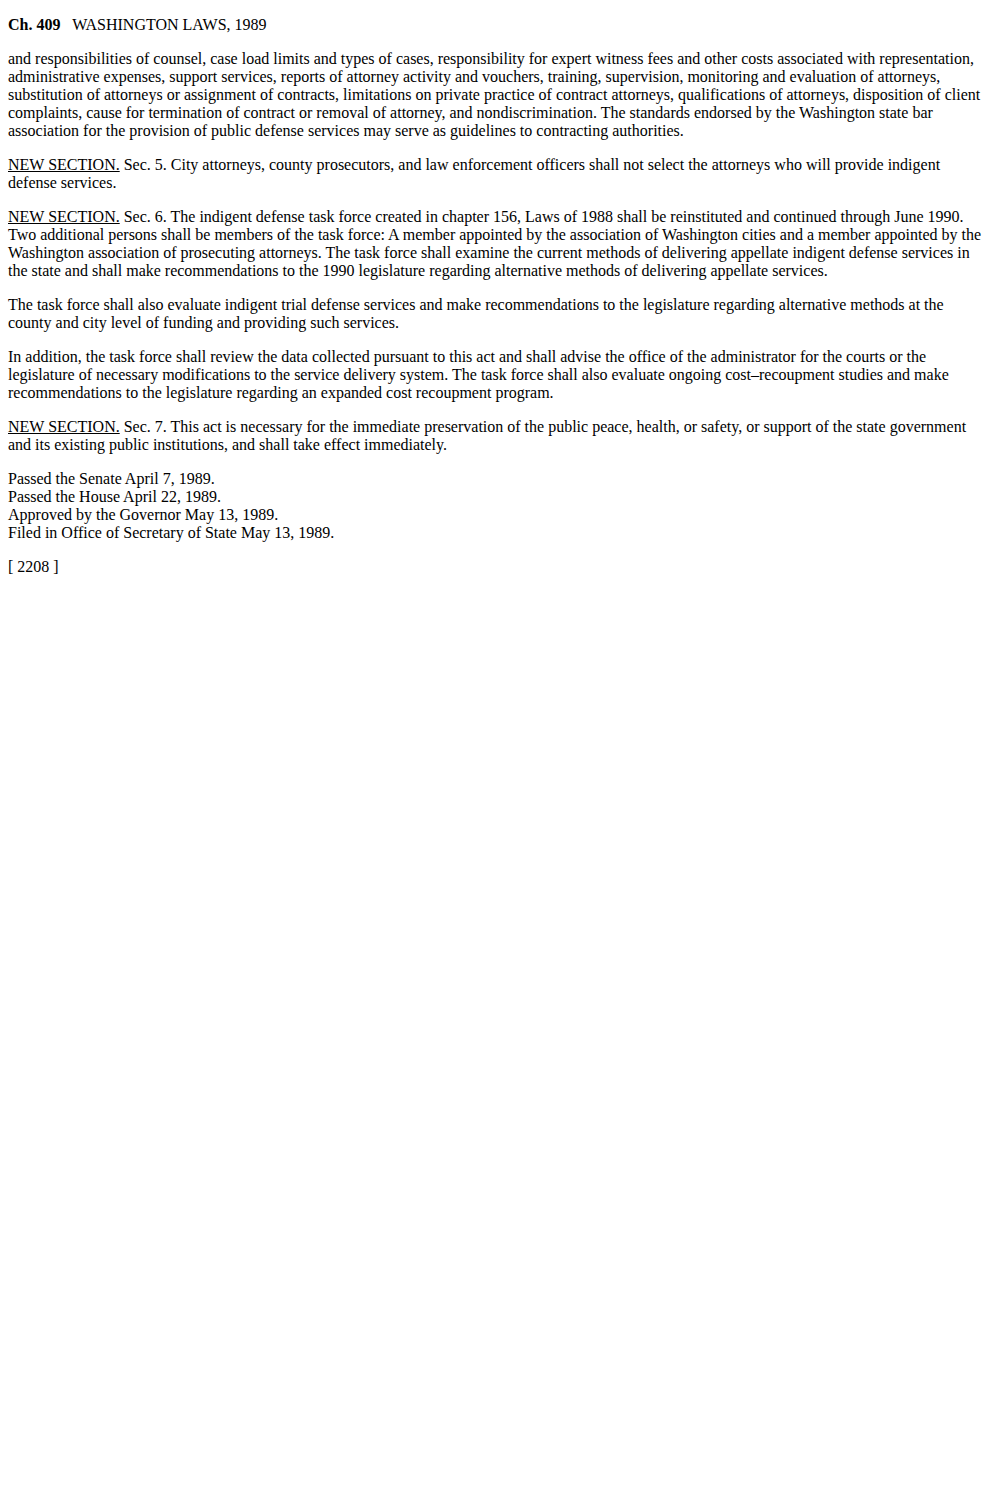Ch. 409 WASHINGTON LAWS, 1989
and responsibilities of counsel, case load limits and types of cases, responsibility for expert witness fees and other costs associated with representation, administrative expenses, support services, reports of attorney activity and vouchers, training, supervision, monitoring and evaluation of attorneys, substitution of attorneys or assignment of contracts, limitations on private practice of contract attorneys, qualifications of attorneys, disposition of client complaints, cause for termination of contract or removal of attorney, and nondiscrimination. The standards endorsed by the Washington state bar association for the provision of public defense services may serve as guidelines to contracting authorities.
NEW SECTION. Sec. 5. City attorneys, county prosecutors, and law enforcement officers shall not select the attorneys who will provide indigent defense services.
NEW SECTION. Sec. 6. The indigent defense task force created in chapter 156, Laws of 1988 shall be reinstituted and continued through June 1990. Two additional persons shall be members of the task force: A member appointed by the association of Washington cities and a member appointed by the Washington association of prosecuting attorneys. The task force shall examine the current methods of delivering appellate indigent defense services in the state and shall make recommendations to the 1990 legislature regarding alternative methods of delivering appellate services.
The task force shall also evaluate indigent trial defense services and make recommendations to the legislature regarding alternative methods at the county and city level of funding and providing such services.
In addition, the task force shall review the data collected pursuant to this act and shall advise the office of the administrator for the courts or the legislature of necessary modifications to the service delivery system. The task force shall also evaluate ongoing cost–recoupment studies and make recommendations to the legislature regarding an expanded cost recoupment program.
NEW SECTION. Sec. 7. This act is necessary for the immediate preservation of the public peace, health, or safety, or support of the state government and its existing public institutions, and shall take effect immediately.
Passed the Senate April 7, 1989.
Passed the House April 22, 1989.
Approved by the Governor May 13, 1989.
Filed in Office of Secretary of State May 13, 1989.
[ 2208 ]